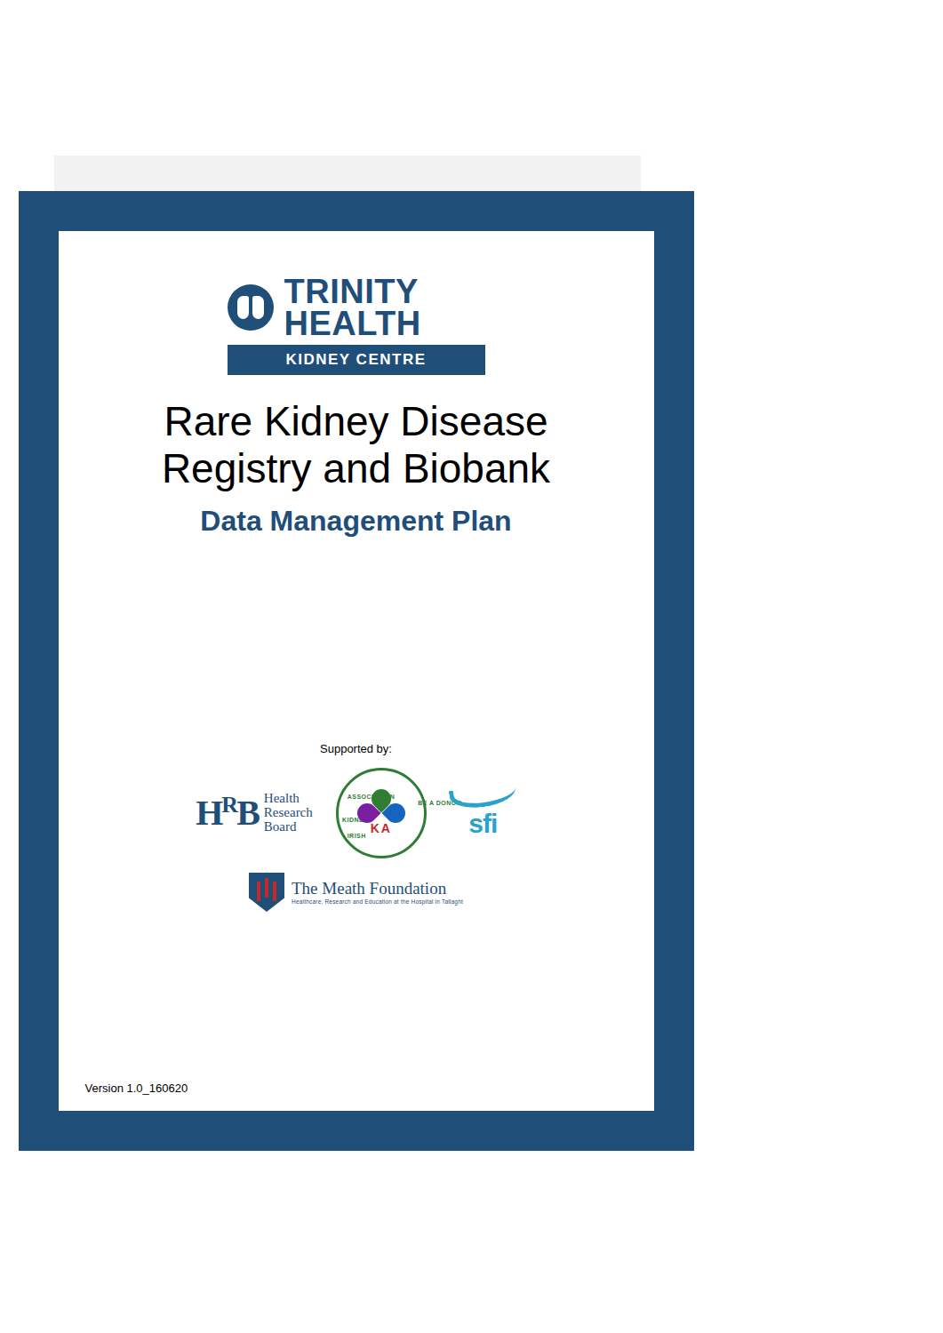TRINITY HEALTH
KIDNEY CENTRE
Rare Kidney Disease
Registry and Biobank
Data Management Plan
Supported by:
HRB
Health
Research
Board
IRISH KIDNEY ASSOCIATION BE A DONOR
KA
sfi
The Meath Foundation
Healthcare, Research and Education at the Hospital in Tallaght
Version 1.0_160620